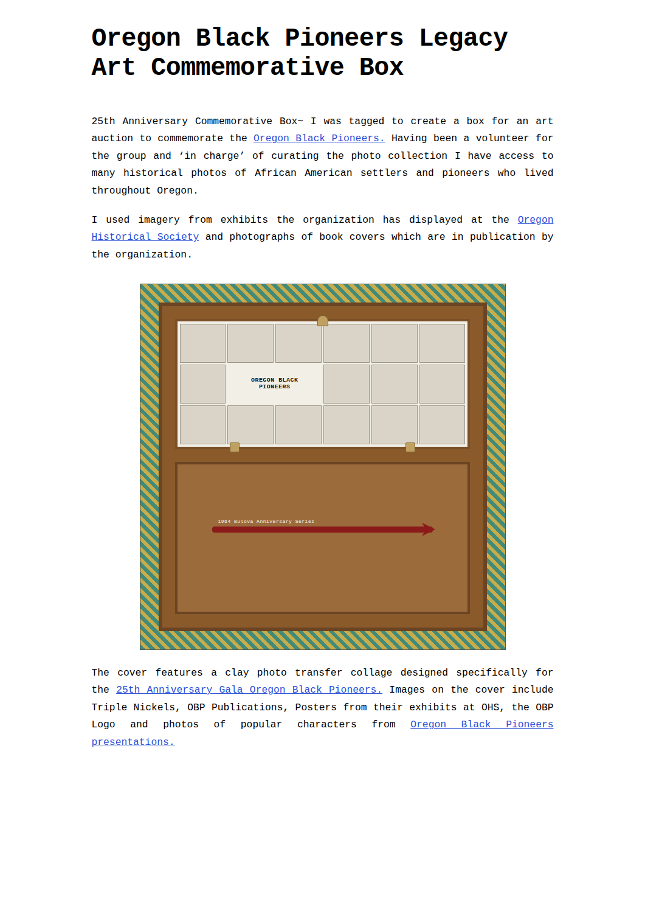Oregon Black Pioneers Legacy Art Commemorative Box
25th Anniversary Commemorative Box~ I was tagged to create a box for an art auction to commemorate the Oregon Black Pioneers. Having been a volunteer for the group and ‘in charge’ of curating the photo collection I have access to many historical photos of African American settlers and pioneers who lived throughout Oregon.
I used imagery from exhibits the organization has displayed at the Oregon Historical Society and photographs of book covers which are in publication by the organization.
OREGON BLACK
PIONEERS
1964 Bulova Anniversary Series
The cover features a clay photo transfer collage designed specifically for the 25th Anniversary Gala Oregon Black Pioneers. Images on the cover include Triple Nickels, OBP Publications, Posters from their exhibits at OHS, the OBP Logo and photos of popular characters from Oregon Black Pioneers presentations.